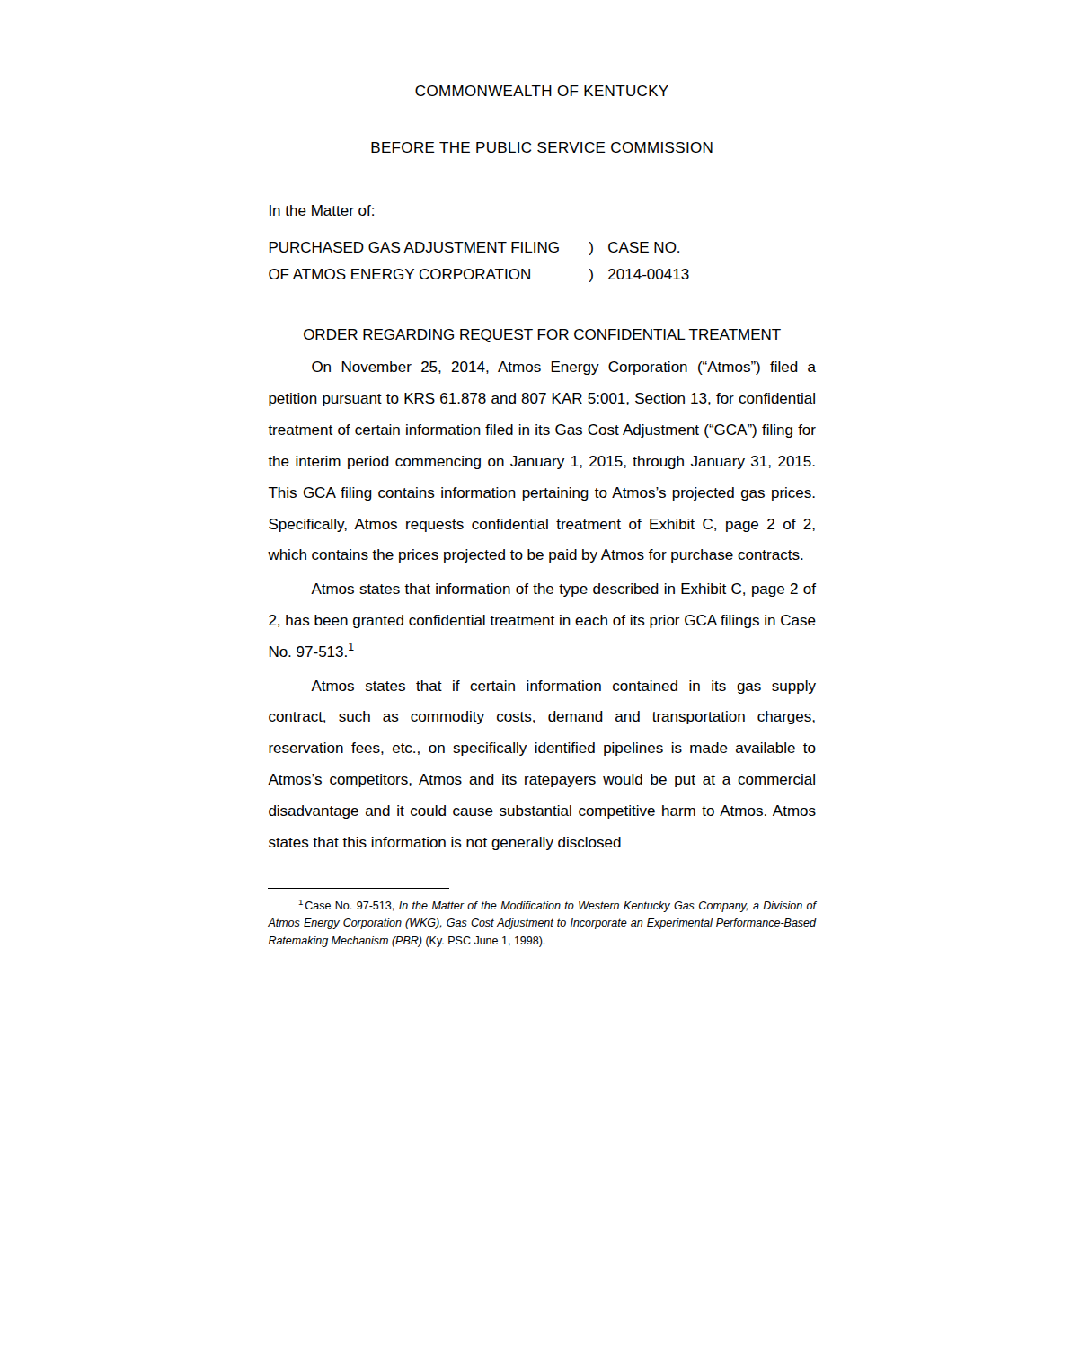COMMONWEALTH OF KENTUCKY
BEFORE THE PUBLIC SERVICE COMMISSION
In the Matter of:
| PURCHASED GAS ADJUSTMENT FILING | ) | CASE NO. |
| OF ATMOS ENERGY CORPORATION | ) | 2014-00413 |
ORDER REGARDING REQUEST FOR CONFIDENTIAL TREATMENT
On November 25, 2014, Atmos Energy Corporation (“Atmos”) filed a petition pursuant to KRS 61.878 and 807 KAR 5:001, Section 13, for confidential treatment of certain information filed in its Gas Cost Adjustment (“GCA”) filing for the interim period commencing on January 1, 2015, through January 31, 2015. This GCA filing contains information pertaining to Atmos’s projected gas prices. Specifically, Atmos requests confidential treatment of Exhibit C, page 2 of 2, which contains the prices projected to be paid by Atmos for purchase contracts.
Atmos states that information of the type described in Exhibit C, page 2 of 2, has been granted confidential treatment in each of its prior GCA filings in Case No. 97-513.1
Atmos states that if certain information contained in its gas supply contract, such as commodity costs, demand and transportation charges, reservation fees, etc., on specifically identified pipelines is made available to Atmos’s competitors, Atmos and its ratepayers would be put at a commercial disadvantage and it could cause substantial competitive harm to Atmos. Atmos states that this information is not generally disclosed
1 Case No. 97-513, In the Matter of the Modification to Western Kentucky Gas Company, a Division of Atmos Energy Corporation (WKG), Gas Cost Adjustment to Incorporate an Experimental Performance-Based Ratemaking Mechanism (PBR) (Ky. PSC June 1, 1998).